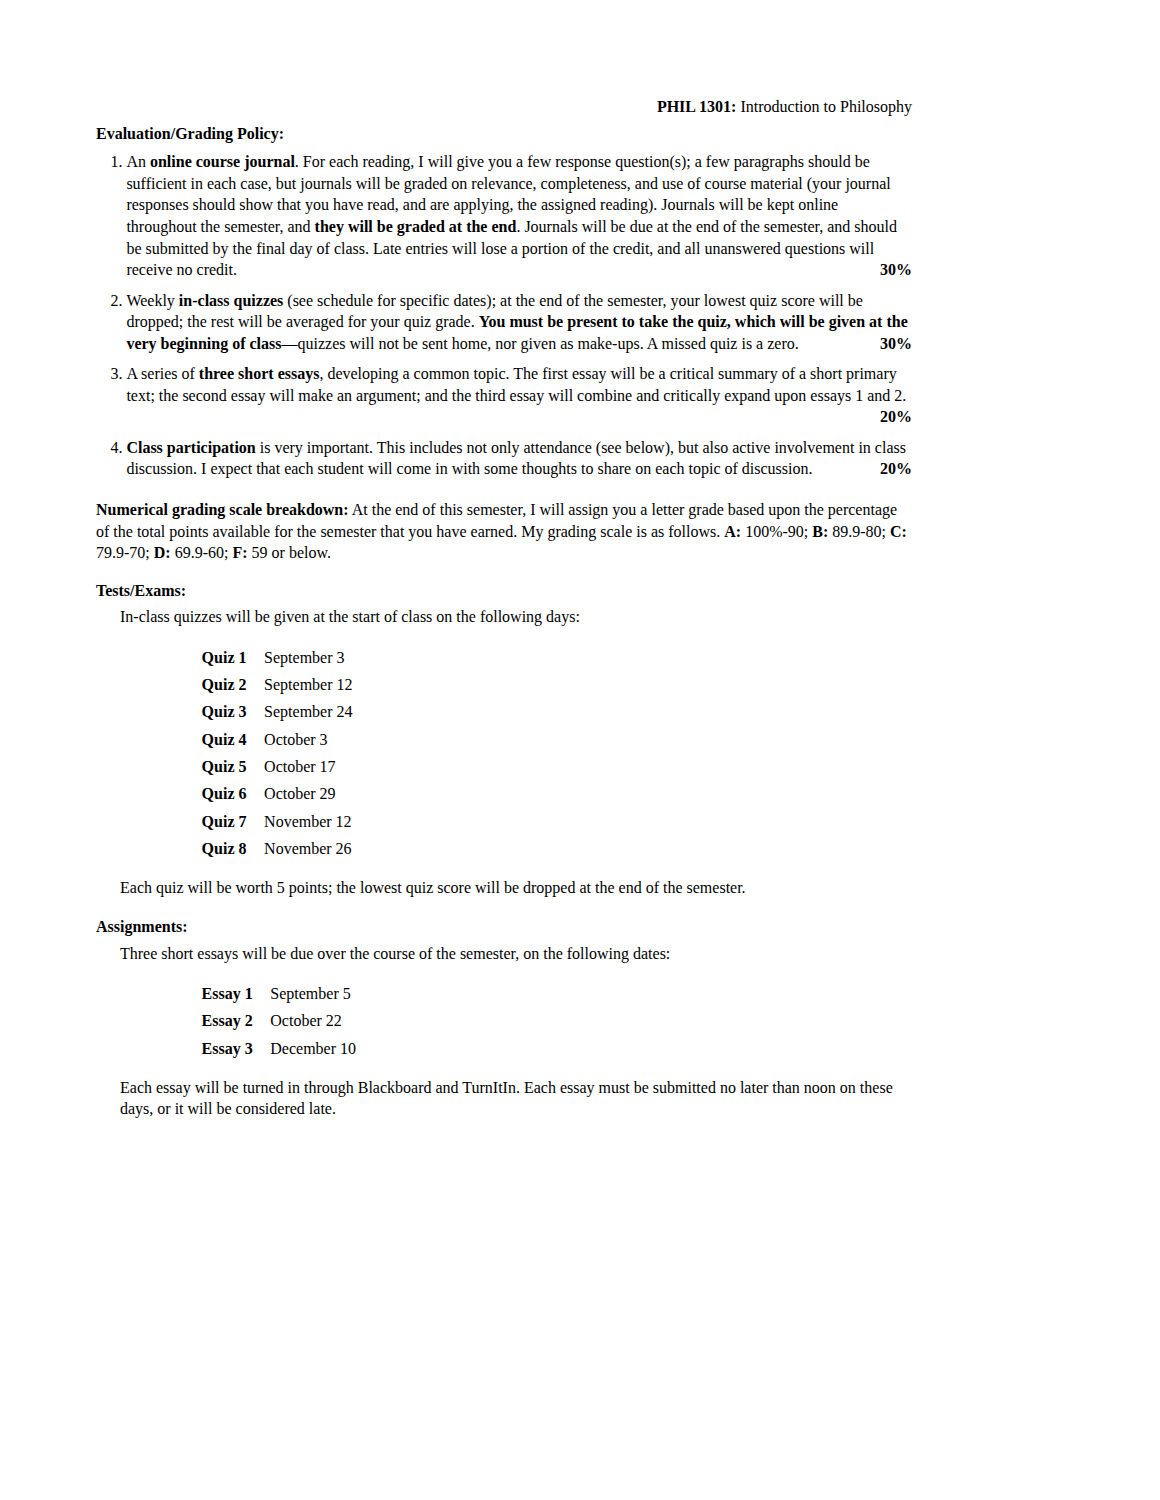PHIL 1301: Introduction to Philosophy
Evaluation/Grading Policy:
An online course journal. For each reading, I will give you a few response question(s); a few paragraphs should be sufficient in each case, but journals will be graded on relevance, completeness, and use of course material (your journal responses should show that you have read, and are applying, the assigned reading). Journals will be kept online throughout the semester, and they will be graded at the end. Journals will be due at the end of the semester, and should be submitted by the final day of class. Late entries will lose a portion of the credit, and all unanswered questions will receive no credit. 30%
Weekly in-class quizzes (see schedule for specific dates); at the end of the semester, your lowest quiz score will be dropped; the rest will be averaged for your quiz grade. You must be present to take the quiz, which will be given at the very beginning of class—quizzes will not be sent home, nor given as make-ups. A missed quiz is a zero. 30%
A series of three short essays, developing a common topic. The first essay will be a critical summary of a short primary text; the second essay will make an argument; and the third essay will combine and critically expand upon essays 1 and 2. 20%
Class participation is very important. This includes not only attendance (see below), but also active involvement in class discussion. I expect that each student will come in with some thoughts to share on each topic of discussion. 20%
Numerical grading scale breakdown: At the end of this semester, I will assign you a letter grade based upon the percentage of the total points available for the semester that you have earned. My grading scale is as follows. A: 100%-90; B: 89.9-80; C: 79.9-70; D: 69.9-60; F: 59 or below.
Tests/Exams:
In-class quizzes will be given at the start of class on the following days:
| Quiz 1 | September 3 |
| Quiz 2 | September 12 |
| Quiz 3 | September 24 |
| Quiz 4 | October 3 |
| Quiz 5 | October 17 |
| Quiz 6 | October 29 |
| Quiz 7 | November 12 |
| Quiz 8 | November 26 |
Each quiz will be worth 5 points; the lowest quiz score will be dropped at the end of the semester.
Assignments:
Three short essays will be due over the course of the semester, on the following dates:
| Essay 1 | September 5 |
| Essay 2 | October 22 |
| Essay 3 | December 10 |
Each essay will be turned in through Blackboard and TurnItIn. Each essay must be submitted no later than noon on these days, or it will be considered late.